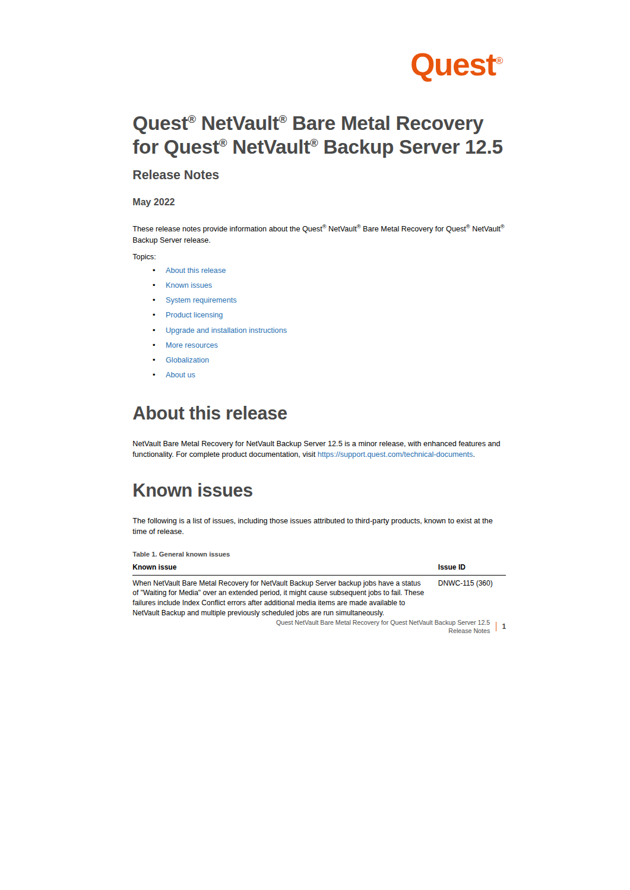Quest®
Quest® NetVault® Bare Metal Recovery for Quest® NetVault® Backup Server 12.5
Release Notes
May 2022
These release notes provide information about the Quest® NetVault® Bare Metal Recovery for Quest® NetVault® Backup Server release.
Topics:
About this release
Known issues
System requirements
Product licensing
Upgrade and installation instructions
More resources
Globalization
About us
About this release
NetVault Bare Metal Recovery for NetVault Backup Server 12.5 is a minor release, with enhanced features and functionality. For complete product documentation, visit https://support.quest.com/technical-documents.
Known issues
The following is a list of issues, including those issues attributed to third-party products, known to exist at the time of release.
Table 1. General known issues
| Known issue | Issue ID |
| --- | --- |
| When NetVault Bare Metal Recovery for NetVault Backup Server backup jobs have a status of "Waiting for Media" over an extended period, it might cause subsequent jobs to fail. These failures include Index Conflict errors after additional media items are made available to NetVault Backup and multiple previously scheduled jobs are run simultaneously. | DNWC-115 (360) |
Quest NetVault Bare Metal Recovery for Quest NetVault Backup Server 12.5
Release Notes
1